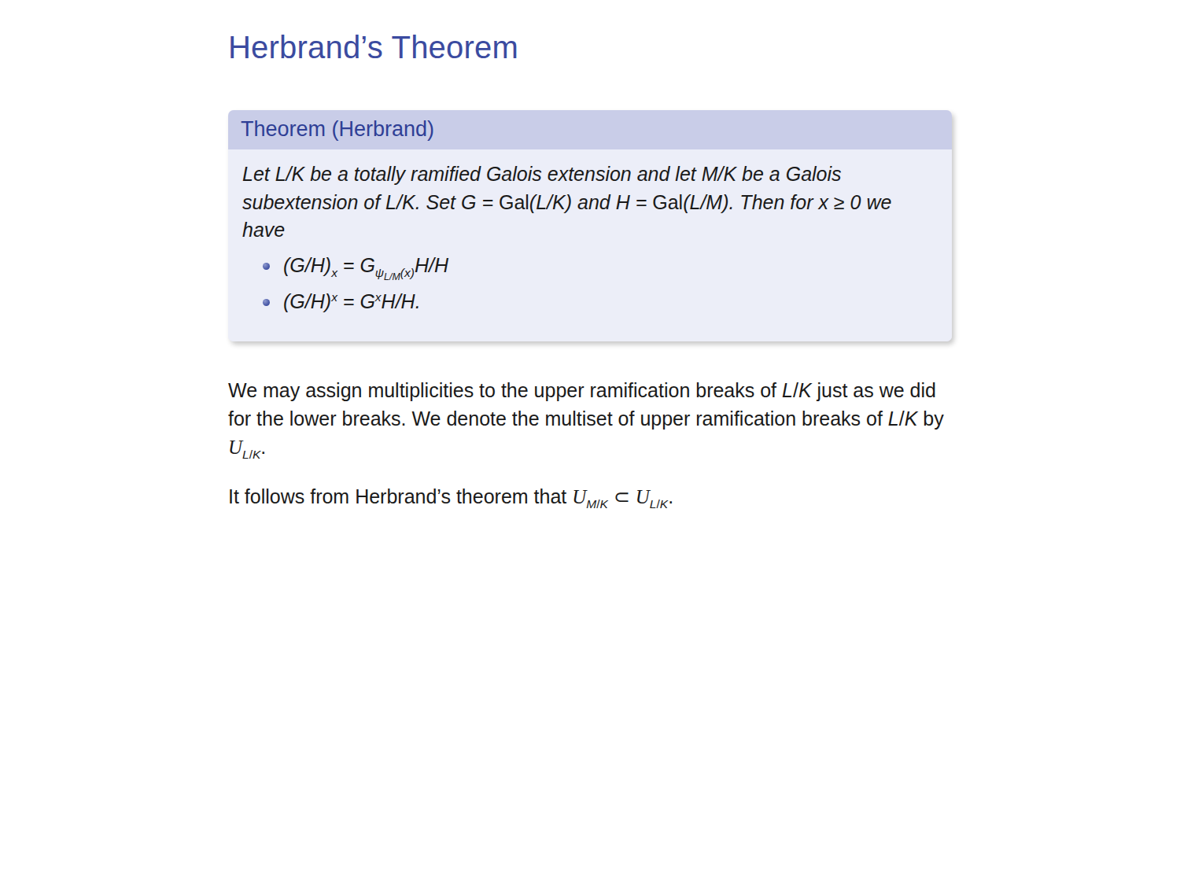Herbrand’s Theorem
Theorem (Herbrand)
Let L/K be a totally ramified Galois extension and let M/K be a Galois subextension of L/K. Set G = Gal(L/K) and H = Gal(L/M). Then for x ≥ 0 we have
(G/H)x = GψL/M(x)H/H
(G/H)x = GxH/H.
We may assign multiplicities to the upper ramification breaks of L/K just as we did for the lower breaks. We denote the multiset of upper ramification breaks of L/K by UL/K.
It follows from Herbrand’s theorem that UM/K ⊂ UL/K.